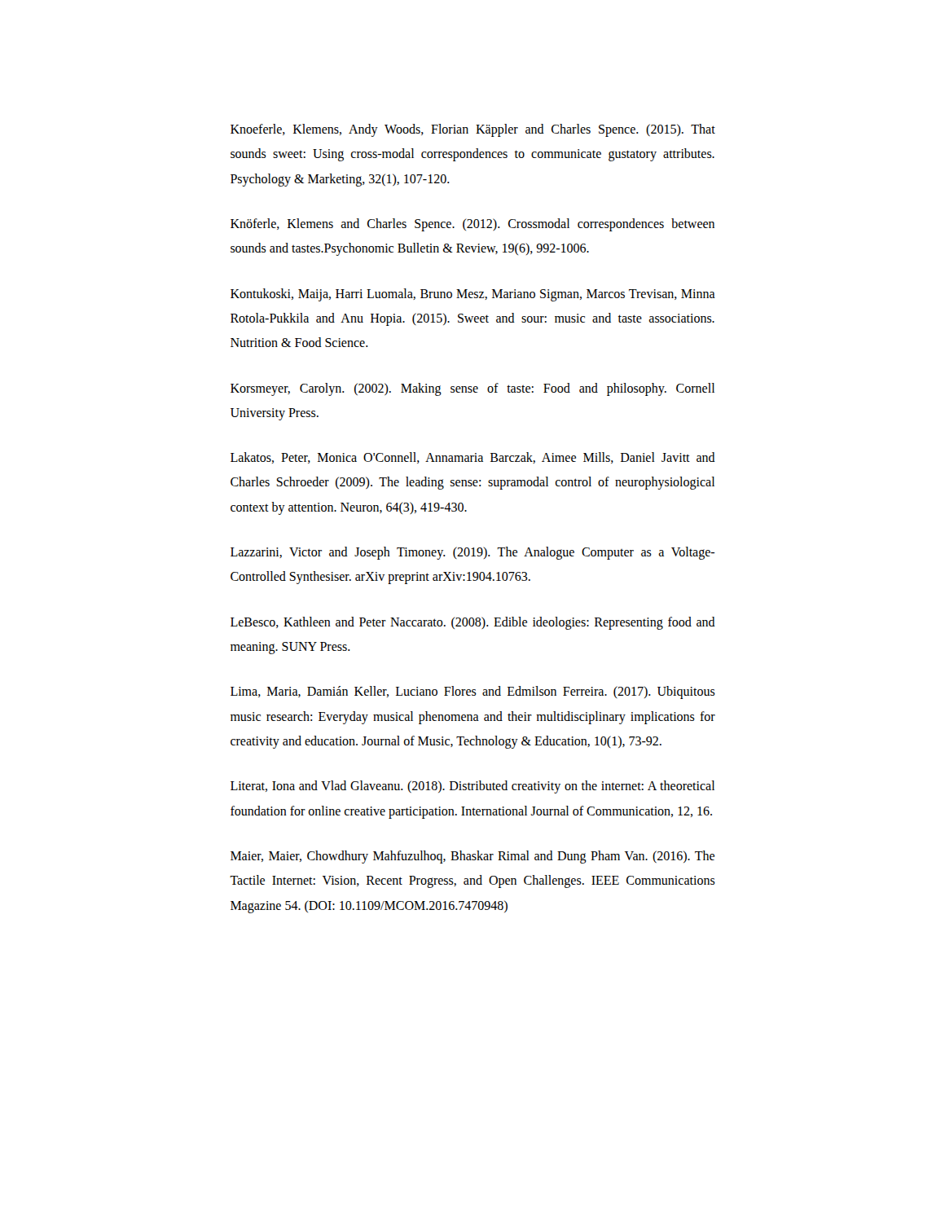Knoeferle, Klemens, Andy Woods, Florian Käppler and Charles Spence. (2015). That sounds sweet: Using cross-modal correspondences to communicate gustatory attributes. Psychology & Marketing, 32(1), 107-120.
Knöferle, Klemens and Charles Spence. (2012). Crossmodal correspondences between sounds and tastes.Psychonomic Bulletin & Review, 19(6), 992-1006.
Kontukoski, Maija, Harri Luomala, Bruno Mesz, Mariano Sigman, Marcos Trevisan, Minna Rotola-Pukkila and Anu Hopia. (2015). Sweet and sour: music and taste associations. Nutrition & Food Science.
Korsmeyer, Carolyn. (2002). Making sense of taste: Food and philosophy. Cornell University Press.
Lakatos, Peter, Monica O'Connell, Annamaria Barczak, Aimee Mills, Daniel Javitt and Charles Schroeder (2009). The leading sense: supramodal control of neurophysiological context by attention. Neuron, 64(3), 419-430.
Lazzarini, Victor and Joseph Timoney. (2019). The Analogue Computer as a Voltage-Controlled Synthesiser. arXiv preprint arXiv:1904.10763.
LeBesco, Kathleen and Peter Naccarato. (2008). Edible ideologies: Representing food and meaning. SUNY Press.
Lima, Maria, Damián Keller, Luciano Flores and Edmilson Ferreira. (2017). Ubiquitous music research: Everyday musical phenomena and their multidisciplinary implications for creativity and education. Journal of Music, Technology & Education, 10(1), 73-92.
Literat, Iona and Vlad Glaveanu. (2018). Distributed creativity on the internet: A theoretical foundation for online creative participation. International Journal of Communication, 12, 16.
Maier, Maier, Chowdhury Mahfuzulhoq, Bhaskar Rimal and Dung Pham Van. (2016). The Tactile Internet: Vision, Recent Progress, and Open Challenges. IEEE Communications Magazine 54. (DOI: 10.1109/MCOM.2016.7470948)